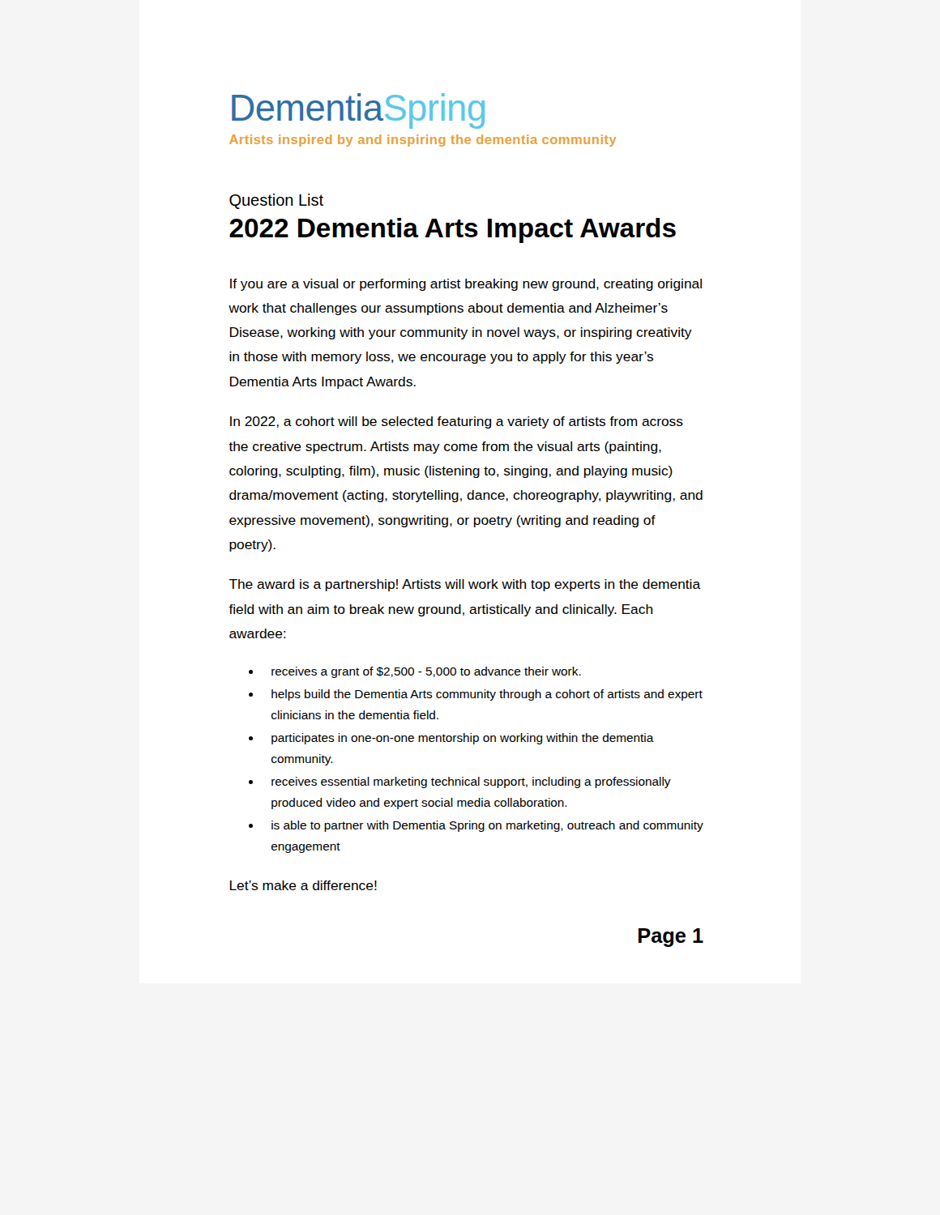Dementia Spring Artists inspired by and inspiring the dementia community
Question List
2022 Dementia Arts Impact Awards
If you are a visual or performing artist breaking new ground, creating original work that challenges our assumptions about dementia and Alzheimer’s Disease, working with your community in novel ways, or inspiring creativity in those with memory loss, we encourage you to apply for this year’s Dementia Arts Impact Awards.
In 2022, a cohort will be selected featuring a variety of artists from across the creative spectrum. Artists may come from the visual arts (painting, coloring, sculpting, film), music (listening to, singing, and playing music) drama/movement (acting, storytelling, dance, choreography, playwriting, and expressive movement), songwriting, or poetry (writing and reading of poetry).
The award is a partnership! Artists will work with top experts in the dementia field with an aim to break new ground, artistically and clinically. Each awardee:
receives a grant of $2,500 - 5,000 to advance their work.
helps build the Dementia Arts community through a cohort of artists and expert clinicians in the dementia field.
participates in one-on-one mentorship on working within the dementia community.
receives essential marketing technical support, including a professionally produced video and expert social media collaboration.
is able to partner with Dementia Spring on marketing, outreach and community engagement
Let’s make a difference!
Page 1